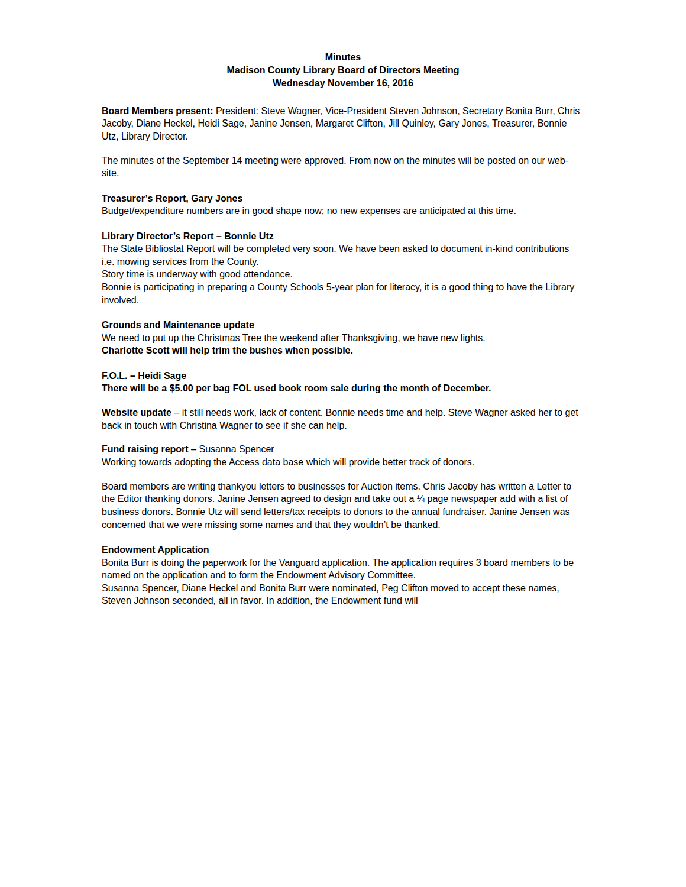Minutes
Madison County Library Board of Directors Meeting
Wednesday November 16, 2016
Board Members present: President: Steve Wagner, Vice-President Steven Johnson, Secretary Bonita Burr, Chris Jacoby, Diane Heckel, Heidi Sage, Janine Jensen, Margaret Clifton, Jill Quinley, Gary Jones, Treasurer, Bonnie Utz, Library Director.
The minutes of the September 14 meeting were approved. From now on the minutes will be posted on our web-site.
Treasurer’s Report, Gary Jones
Budget/expenditure numbers are in good shape now; no new expenses are anticipated at this time.
Library Director’s Report – Bonnie Utz
The State Bibliostat Report will be completed very soon. We have been asked to document in-kind contributions i.e. mowing services from the County.
Story time is underway with good attendance.
Bonnie is participating in preparing a County Schools 5-year plan for literacy, it is a good thing to have the Library involved.
Grounds and Maintenance update
We need to put up the Christmas Tree the weekend after Thanksgiving, we have new lights.
Charlotte Scott will help trim the bushes when possible.
F.O.L. – Heidi Sage
There will be a $5.00 per bag FOL used book room sale during the month of December.
Website update – it still needs work, lack of content. Bonnie needs time and help. Steve Wagner asked her to get back in touch with Christina Wagner to see if she can help.
Fund raising report – Susanna Spencer
Working towards adopting the Access data base which will provide better track of donors.
Board members are writing thankyou letters to businesses for Auction items. Chris Jacoby has written a Letter to the Editor thanking donors. Janine Jensen agreed to design and take out a ¼ page newspaper add with a list of business donors. Bonnie Utz will send letters/tax receipts to donors to the annual fundraiser. Janine Jensen was concerned that we were missing some names and that they wouldn’t be thanked.
Endowment Application
Bonita Burr is doing the paperwork for the Vanguard application. The application requires 3 board members to be named on the application and to form the Endowment Advisory Committee.
Susanna Spencer, Diane Heckel and Bonita Burr were nominated, Peg Clifton moved to accept these names, Steven Johnson seconded, all in favor. In addition, the Endowment fund will